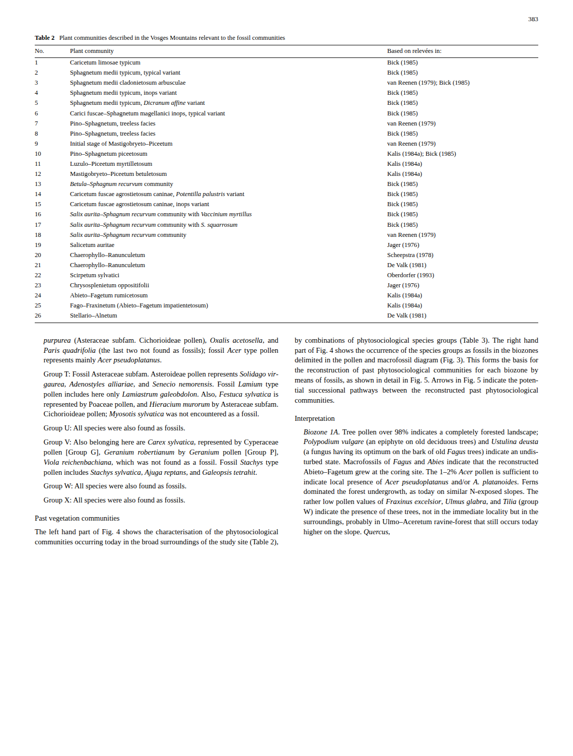383
Table 2 Plant communities described in the Vosges Mountains relevant to the fossil communities
| No. | Plant community | Based on relevées in: |
| --- | --- | --- |
| 1 | Caricetum limosae typicum | Bick ( 1985 ) |
| 2 | Sphagnetum medii typicum, typical variant | Bick ( 1985 ) |
| 3 | Sphagnetum medii cladonietosum arbusculae | van Reenen ( 1979 ); Bick ( 1985 ) |
| 4 | Sphagnetum medii typicum, inops variant | Bick ( 1985 ) |
| 5 | Sphagnetum medii typicum, Dicranum affine variant | Bick ( 1985 ) |
| 6 | Carici fuscae–Sphagnetum magellanici inops, typical variant | Bick ( 1985 ) |
| 7 | Pino–Sphagnetum, treeless facies | van Reenen ( 1979 ) |
| 8 | Pino–Sphagnetum, treeless facies | Bick ( 1985 ) |
| 9 | Initial stage of Mastigobryeto–Piceetum | van Reenen ( 1979 ) |
| 10 | Pino–Sphagnetum piceetosum | Kalis ( 1984a ); Bick ( 1985 ) |
| 11 | Luzulo–Piceetum myrtilletosum | Kalis ( 1984a ) |
| 12 | Mastigobryeto–Piceetum betuletosum | Kalis ( 1984a ) |
| 13 | Betula–Sphagnum recurvum community | Bick ( 1985 ) |
| 14 | Caricetum fuscae agrostietosum caninae, Potentilla palustris variant | Bick ( 1985 ) |
| 15 | Caricetum fuscae agrostietosum caninae, inops variant | Bick ( 1985 ) |
| 16 | Salix aurita–Sphagnum recurvum community with Vaccinium myrtillus | Bick ( 1985 ) |
| 17 | Salix aurita–Sphagnum recurvum community with S. squarrosum | Bick ( 1985 ) |
| 18 | Salix aurita–Sphagnum recurvum community | van Reenen ( 1979 ) |
| 19 | Salicetum auritae | Jager ( 1976 ) |
| 20 | Chaerophyllo–Ranunculetum | Scheepstra ( 1978 ) |
| 21 | Chaerophyllo–Ranunculetum | De Valk ( 1981 ) |
| 22 | Scirpetum sylvatici | Oberdorfer ( 1993 ) |
| 23 | Chrysosplenietum oppositifolii | Jager ( 1976 ) |
| 24 | Abieto–Fagetum rumicetosum | Kalis ( 1984a ) |
| 25 | Fago–Fraxinetum (Abieto–Fagetum impatientetosum) | Kalis ( 1984a ) |
| 26 | Stellario–Alnetum | De Valk ( 1981 ) |
purpurea (Asteraceae subfam. Cichorioideae pollen), Oxalis acetosella, and Paris quadrifolia (the last two not found as fossils); fossil Acer type pollen represents mainly Acer pseudoplatanus.
Group T: Fossil Asteraceae subfam. Asteroideae pollen represents Solidago virgaurea, Adenostyles alliariae, and Senecio nemorensis. Fossil Lamium type pollen includes here only Lamiastrum galeobdolon. Also, Festuca sylvatica is represented by Poaceae pollen, and Hieracium murorum by Asteraceae subfam. Cichorioideae pollen; Myosotis sylvatica was not encountered as a fossil.
Group U: All species were also found as fossils.
Group V: Also belonging here are Carex sylvatica, represented by Cyperaceae pollen [Group G], Geranium robertianum by Geranium pollen [Group P], Viola reichenbachiana, which was not found as a fossil. Fossil Stachys type pollen includes Stachys sylvatica, Ajuga reptans, and Galeopsis tetrahit.
Group W: All species were also found as fossils.
Group X: All species were also found as fossils.
Past vegetation communities
The left hand part of Fig. 4 shows the characterisation of the phytosociological communities occurring today in the broad surroundings of the study site (Table 2), by combinations of phytosociological species groups (Table 3). The right hand part of Fig. 4 shows the occurrence of the species groups as fossils in the biozones delimited in the pollen and macrofossil diagram (Fig. 3). This forms the basis for the reconstruction of past phytosociological communities for each biozone by means of fossils, as shown in detail in Fig. 5. Arrows in Fig. 5 indicate the potential successional pathways between the reconstructed past phytosociological communities.
Interpretation
Biozone 1A. Tree pollen over 98% indicates a completely forested landscape; Polypodium vulgare (an epiphyte on old deciduous trees) and Ustulina deusta (a fungus having its optimum on the bark of old Fagus trees) indicate an undisturbed state. Macrofossils of Fagus and Abies indicate that the reconstructed Abieto–Fagetum grew at the coring site. The 1–2% Acer pollen is sufficient to indicate local presence of Acer pseudoplatanus and/or A. platanoides. Ferns dominated the forest undergrowth, as today on similar N-exposed slopes. The rather low pollen values of Fraxinus excelsior, Ulmus glabra, and Tilia (group W) indicate the presence of these trees, not in the immediate locality but in the surroundings, probably in Ulmo–Aceretum ravine-forest that still occurs today higher on the slope. Quercus,